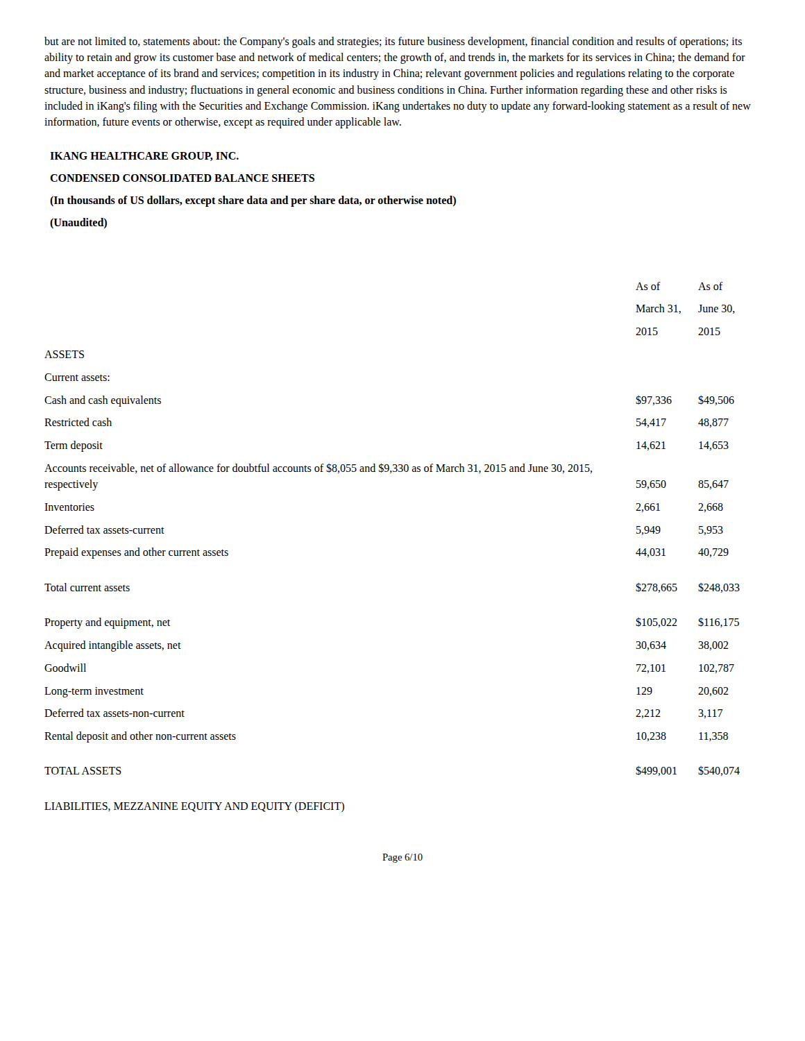but are not limited to, statements about: the Company's goals and strategies; its future business development, financial condition and results of operations; its ability to retain and grow its customer base and network of medical centers; the growth of, and trends in, the markets for its services in China; the demand for and market acceptance of its brand and services; competition in its industry in China; relevant government policies and regulations relating to the corporate structure, business and industry; fluctuations in general economic and business conditions in China. Further information regarding these and other risks is included in iKang's filing with the Securities and Exchange Commission. iKang undertakes no duty to update any forward-looking statement as a result of new information, future events or otherwise, except as required under applicable law.
IKANG HEALTHCARE GROUP, INC.
CONDENSED CONSOLIDATED BALANCE SHEETS
(In thousands of US dollars, except share data and per share data, or otherwise noted)
(Unaudited)
| | As of | As of |
| | March 31, | June 30, |
| | 2015 | 2015 |
| ASSETS | | |
| Current assets: | | |
| Cash and cash equivalents | $97,336 | $49,506 |
| Restricted cash | 54,417 | 48,877 |
| Term deposit | 14,621 | 14,653 |
| Accounts receivable, net of allowance for doubtful accounts of $8,055 and $9,330 as of March 31, 2015 and June 30, 2015, respectively | 59,650 | 85,647 |
| Inventories | 2,661 | 2,668 |
| Deferred tax assets-current | 5,949 | 5,953 |
| Prepaid expenses and other current assets | 44,031 | 40,729 |
| Total current assets | $278,665 | $248,033 |
| Property and equipment, net | $105,022 | $116,175 |
| Acquired intangible assets, net | 30,634 | 38,002 |
| Goodwill | 72,101 | 102,787 |
| Long-term investment | 129 | 20,602 |
| Deferred tax assets-non-current | 2,212 | 3,117 |
| Rental deposit and other non-current assets | 10,238 | 11,358 |
| TOTAL ASSETS | $499,001 | $540,074 |
| LIABILITIES, MEZZANINE EQUITY AND EQUITY (DEFICIT) | | |
Page 6/10